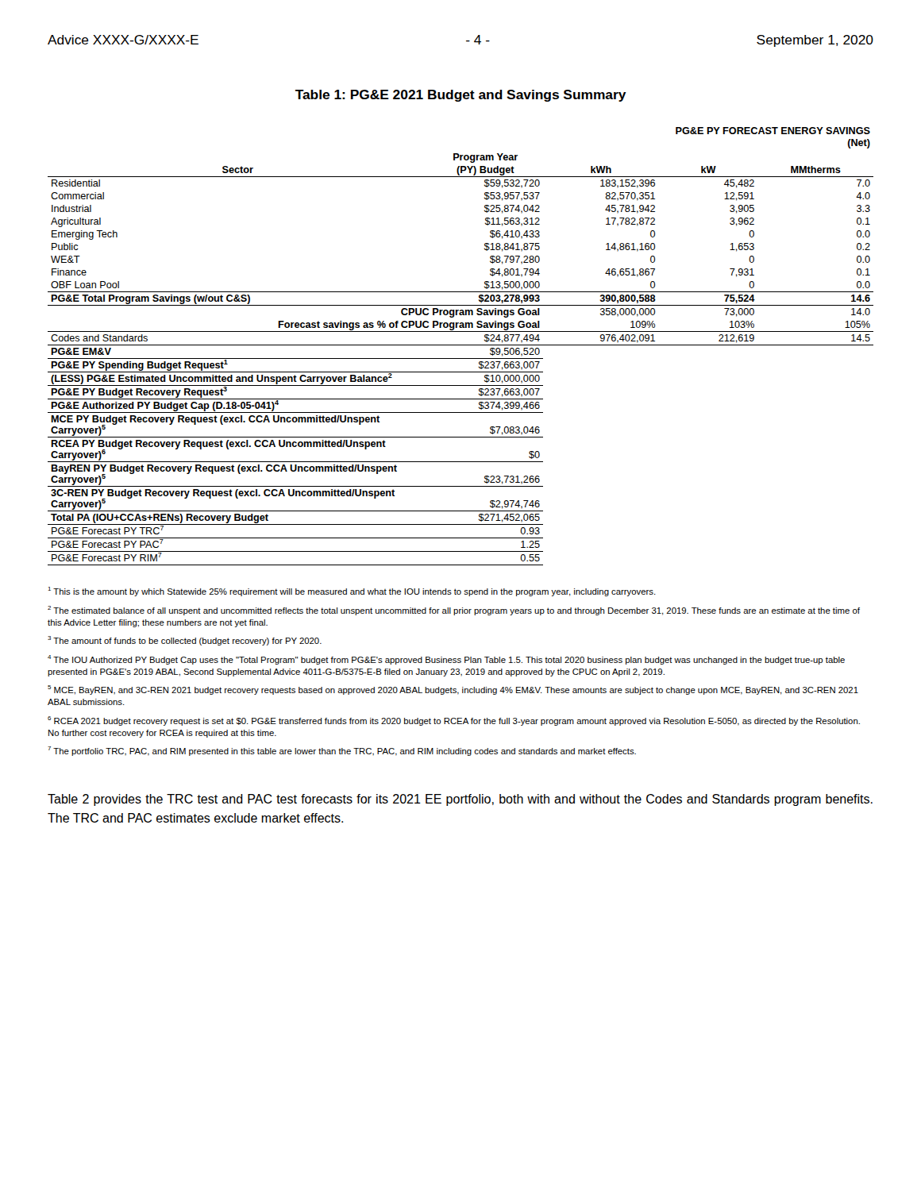Advice XXXX-G/XXXX-E
- 4 -
September 1, 2020
Table 1: PG&E 2021 Budget and Savings Summary
PG&E PY FORECAST ENERGY SAVINGS
(Net)
| | Program Year | | | |
| --- | --- | --- | --- | --- |
| Sector | (PY) Budget | kWh | kW | MMtherms |
| Residential | $59,532,720 | 183,152,396 | 45,482 | 7.0 |
| Commercial | $53,957,537 | 82,570,351 | 12,591 | 4.0 |
| Industrial | $25,874,042 | 45,781,942 | 3,905 | 3.3 |
| Agricultural | $11,563,312 | 17,782,872 | 3,962 | 0.1 |
| Emerging Tech | $6,410,433 | 0 | 0 | 0.0 |
| Public | $18,841,875 | 14,861,160 | 1,653 | 0.2 |
| WE&T | $8,797,280 | 0 | 0 | 0.0 |
| Finance | $4,801,794 | 46,651,867 | 7,931 | 0.1 |
| OBF Loan Pool | $13,500,000 | 0 | 0 | 0.0 |
| PG&E Total Program Savings (w/out C&S) | $203,278,993 | 390,800,588 | 75,524 | 14.6 |
| CPUC Program Savings Goal | 358,000,000 | 73,000 | 14.0 |
| Forecast savings as % of CPUC Program Savings Goal | 109% | 103% | 105% |
| Codes and Standards | $24,877,494 | 976,402,091 | 212,619 | 14.5 |
| PG&E EM&V | $9,506,520 | |
| PG&E PY Spending Budget Request 1 | $237,663,007 | |
| (LESS) PG&E Estimated Uncommitted and Unspent Carryover Balance 2 | $10,000,000 | |
| PG&E PY Budget Recovery Request 3 | $237,663,007 | |
| PG&E Authorized PY Budget Cap (D.18-05-041) 4 | $374,399,466 | |
| MCE PY Budget Recovery Request (excl. CCA Uncommitted/Unspent Carryover) 5 | $7,083,046 | |
| RCEA PY Budget Recovery Request (excl. CCA Uncommitted/Unspent Carryover) 6 | $0 | |
| BayREN PY Budget Recovery Request (excl. CCA Uncommitted/Unspent Carryover) 5 | $23,731,266 | |
| 3C-REN PY Budget Recovery Request (excl. CCA Uncommitted/Unspent Carryover) 5 | $2,974,746 | |
| Total PA (IOU+CCAs+RENs) Recovery Budget | $271,452,065 | |
| PG&E Forecast PY TRC 7 | 0.93 | |
| PG&E Forecast PY PAC 7 | 1.25 | |
| PG&E Forecast PY RIM 7 | 0.55 | |
1 This is the amount by which Statewide 25% requirement will be measured and what the IOU intends to spend in the program year, including carryovers.
2 The estimated balance of all unspent and uncommitted reflects the total unspent uncommitted for all prior program years up to and through December 31, 2019. These funds are an estimate at the time of this Advice Letter filing; these numbers are not yet final.
3 The amount of funds to be collected (budget recovery) for PY 2020.
4 The IOU Authorized PY Budget Cap uses the "Total Program" budget from PG&E's approved Business Plan Table 1.5. This total 2020 business plan budget was unchanged in the budget true-up table presented in PG&E's 2019 ABAL, Second Supplemental Advice 4011-G-B/5375-E-B filed on January 23, 2019 and approved by the CPUC on April 2, 2019.
5 MCE, BayREN, and 3C-REN 2021 budget recovery requests based on approved 2020 ABAL budgets, including 4% EM&V. These amounts are subject to change upon MCE, BayREN, and 3C-REN 2021 ABAL submissions.
6 RCEA 2021 budget recovery request is set at $0. PG&E transferred funds from its 2020 budget to RCEA for the full 3-year program amount approved via Resolution E-5050, as directed by the Resolution. No further cost recovery for RCEA is required at this time.
7 The portfolio TRC, PAC, and RIM presented in this table are lower than the TRC, PAC, and RIM including codes and standards and market effects.
Table 2 provides the TRC test and PAC test forecasts for its 2021 EE portfolio, both with and without the Codes and Standards program benefits. The TRC and PAC estimates exclude market effects.